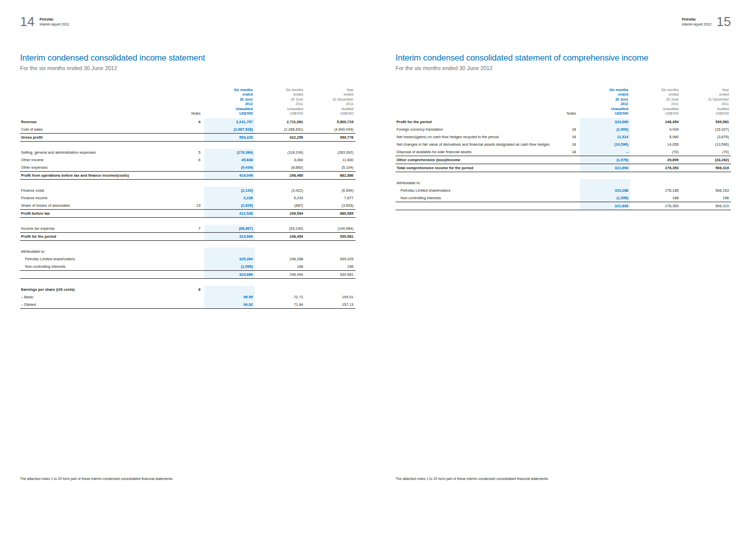14
Petrofac
Interim report 2012
Interim condensed consolidated income statement
For the six months ended 30 June 2012
| | Notes | Six months ended 30 June 2012 Unaudited US$'000 | Six months ended 30 June 2011 Unaudited US$'000 | Year ended 31 December 2011 Audited US$'000 |
| --- | --- | --- | --- | --- |
| Revenue | 4 | 3,241,757 | 2,711,081 | 5,800,719 |
| Cost of sales | | (2,687,528) | (2,288,831) | (4,840,943) |
| Gross profit | | 554,229 | 422,250 | 959,776 |
| Selling, general and administration expenses | 5 | (176,384) | (118,199) | (283,392) |
| Other income | 6 | 45,638 | 3,069 | 11,600 |
| Other expenses | | (9,434) | (8,660) | (5,104) |
| Profit from operations before tax and finance income/(costs) | | 414,049 | 298,460 | 682,880 |
| Finance costs | | (2,120) | (3,422) | (6,599) |
| Finance income | | 3,236 | 5,243 | 7,877 |
| Share of losses of associates | 13 | (2,629) | (687) | (3,593) |
| Profit before tax | | 412,536 | 299,594 | 680,565 |
| Income tax expense | 7 | (88,867) | (53,140) | (140,984) |
| Profit for the period | | 323,669 | 246,454 | 539,581 |
| Attributable to: | | | | |
| Petrofac Limited shareholders | | 325,264 | 246,286 | 539,425 |
| Non-controlling interests | | (1,595) | 168 | 156 |
| | | 323,669 | 246,454 | 539,581 |
| Earnings per share (US cents) | 8 | | | |
| – Basic | | 95.55 | 72.71 | 159.01 |
| – Diluted | | 94.82 | 71.84 | 157.13 |
The attached notes 1 to 20 form part of these interim condensed consolidated financial statements.
Petrofac
Interim report 2012
15
Interim condensed consolidated statement of comprehensive income
For the six months ended 30 June 2012
| | Notes | Six months ended 30 June 2012 Unaudited US$'000 | Six months ended 30 June 2011 Unaudited US$'000 | Year ended 31 December 2011 Audited US$'000 |
| --- | --- | --- | --- | --- |
| Profit for the period | | 323,669 | 246,454 | 539,581 |
| Foreign currency translation | 18 | (2,900) | 9,934 | (15,927) |
| Net losses/(gains) on cash flow hedges recycled in the period | 18 | 11,514 | 5,980 | (3,675) |
| Net changes in fair value of derivatives and financial assets designated as cash flow hedges | 18 | (10,590) | 14,055 | (13,590) |
| Disposal of available-for-sale financial assets | 18 | – | (70) | (70) |
| Other comprehensive (loss)/income | | (1,976) | 29,899 | (33,262) |
| Total comprehensive income for the period | | 321,693 | 276,353 | 506,319 |
| Attributable to: | | | | |
| Petrofac Limited shareholders | | 323,288 | 276,185 | 506,163 |
| Non-controlling interests | | (1,595) | 168 | 156 |
| | | 321,693 | 276,353 | 506,319 |
The attached notes 1 to 20 form part of these interim condensed consolidated financial statements.